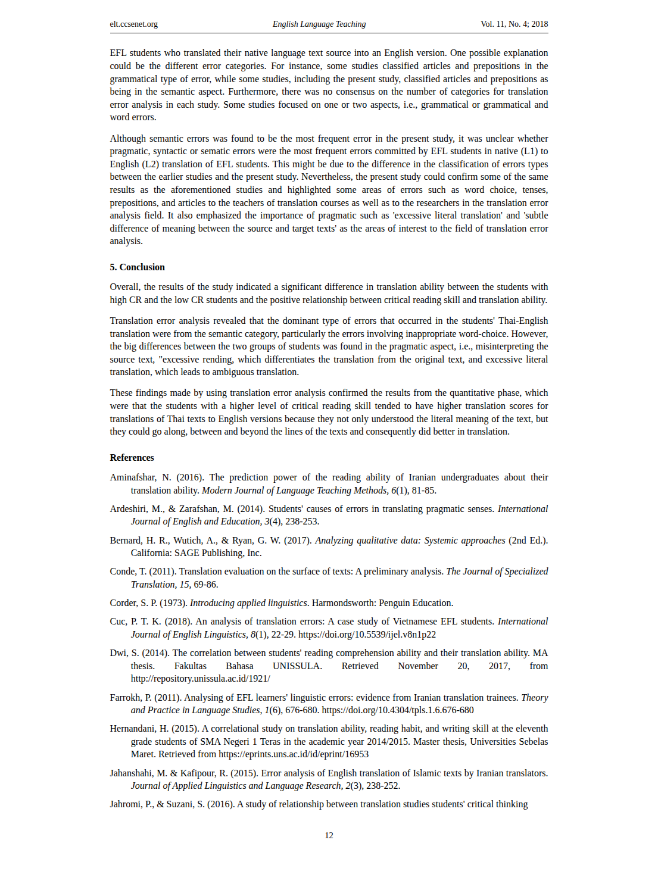elt.ccsenet.org English Language Teaching Vol. 11, No. 4; 2018
EFL students who translated their native language text source into an English version. One possible explanation could be the different error categories. For instance, some studies classified articles and prepositions in the grammatical type of error, while some studies, including the present study, classified articles and prepositions as being in the semantic aspect. Furthermore, there was no consensus on the number of categories for translation error analysis in each study. Some studies focused on one or two aspects, i.e., grammatical or grammatical and word errors.
Although semantic errors was found to be the most frequent error in the present study, it was unclear whether pragmatic, syntactic or sematic errors were the most frequent errors committed by EFL students in native (L1) to English (L2) translation of EFL students. This might be due to the difference in the classification of errors types between the earlier studies and the present study. Nevertheless, the present study could confirm some of the same results as the aforementioned studies and highlighted some areas of errors such as word choice, tenses, prepositions, and articles to the teachers of translation courses as well as to the researchers in the translation error analysis field. It also emphasized the importance of pragmatic such as 'excessive literal translation' and 'subtle difference of meaning between the source and target texts' as the areas of interest to the field of translation error analysis.
5. Conclusion
Overall, the results of the study indicated a significant difference in translation ability between the students with high CR and the low CR students and the positive relationship between critical reading skill and translation ability.
Translation error analysis revealed that the dominant type of errors that occurred in the students' Thai-English translation were from the semantic category, particularly the errors involving inappropriate word-choice. However, the big differences between the two groups of students was found in the pragmatic aspect, i.e., misinterpreting the source text, "excessive rending, which differentiates the translation from the original text, and excessive literal translation, which leads to ambiguous translation.
These findings made by using translation error analysis confirmed the results from the quantitative phase, which were that the students with a higher level of critical reading skill tended to have higher translation scores for translations of Thai texts to English versions because they not only understood the literal meaning of the text, but they could go along, between and beyond the lines of the texts and consequently did better in translation.
References
Aminafshar, N. (2016). The prediction power of the reading ability of Iranian undergraduates about their translation ability. Modern Journal of Language Teaching Methods, 6(1), 81-85.
Ardeshiri, M., & Zarafshan, M. (2014). Students' causes of errors in translating pragmatic senses. International Journal of English and Education, 3(4), 238-253.
Bernard, H. R., Wutich, A., & Ryan, G. W. (2017). Analyzing qualitative data: Systemic approaches (2nd Ed.). California: SAGE Publishing, Inc.
Conde, T. (2011). Translation evaluation on the surface of texts: A preliminary analysis. The Journal of Specialized Translation, 15, 69-86.
Corder, S. P. (1973). Introducing applied linguistics. Harmondsworth: Penguin Education.
Cuc, P. T. K. (2018). An analysis of translation errors: A case study of Vietnamese EFL students. International Journal of English Linguistics, 8(1), 22-29. https://doi.org/10.5539/ijel.v8n1p22
Dwi, S. (2014). The correlation between students' reading comprehension ability and their translation ability. MA thesis. Fakultas Bahasa UNISSULA. Retrieved November 20, 2017, from http://repository.unissula.ac.id/1921/
Farrokh, P. (2011). Analysing of EFL learners' linguistic errors: evidence from Iranian translation trainees. Theory and Practice in Language Studies, 1(6), 676-680. https://doi.org/10.4304/tpls.1.6.676-680
Hernandani, H. (2015). A correlational study on translation ability, reading habit, and writing skill at the eleventh grade students of SMA Negeri 1 Teras in the academic year 2014/2015. Master thesis, Universities Sebelas Maret. Retrieved from https://eprints.uns.ac.id/id/eprint/16953
Jahanshahi, M. & Kafipour, R. (2015). Error analysis of English translation of Islamic texts by Iranian translators. Journal of Applied Linguistics and Language Research, 2(3), 238-252.
Jahromi, P., & Suzani, S. (2016). A study of relationship between translation studies students' critical thinking
12